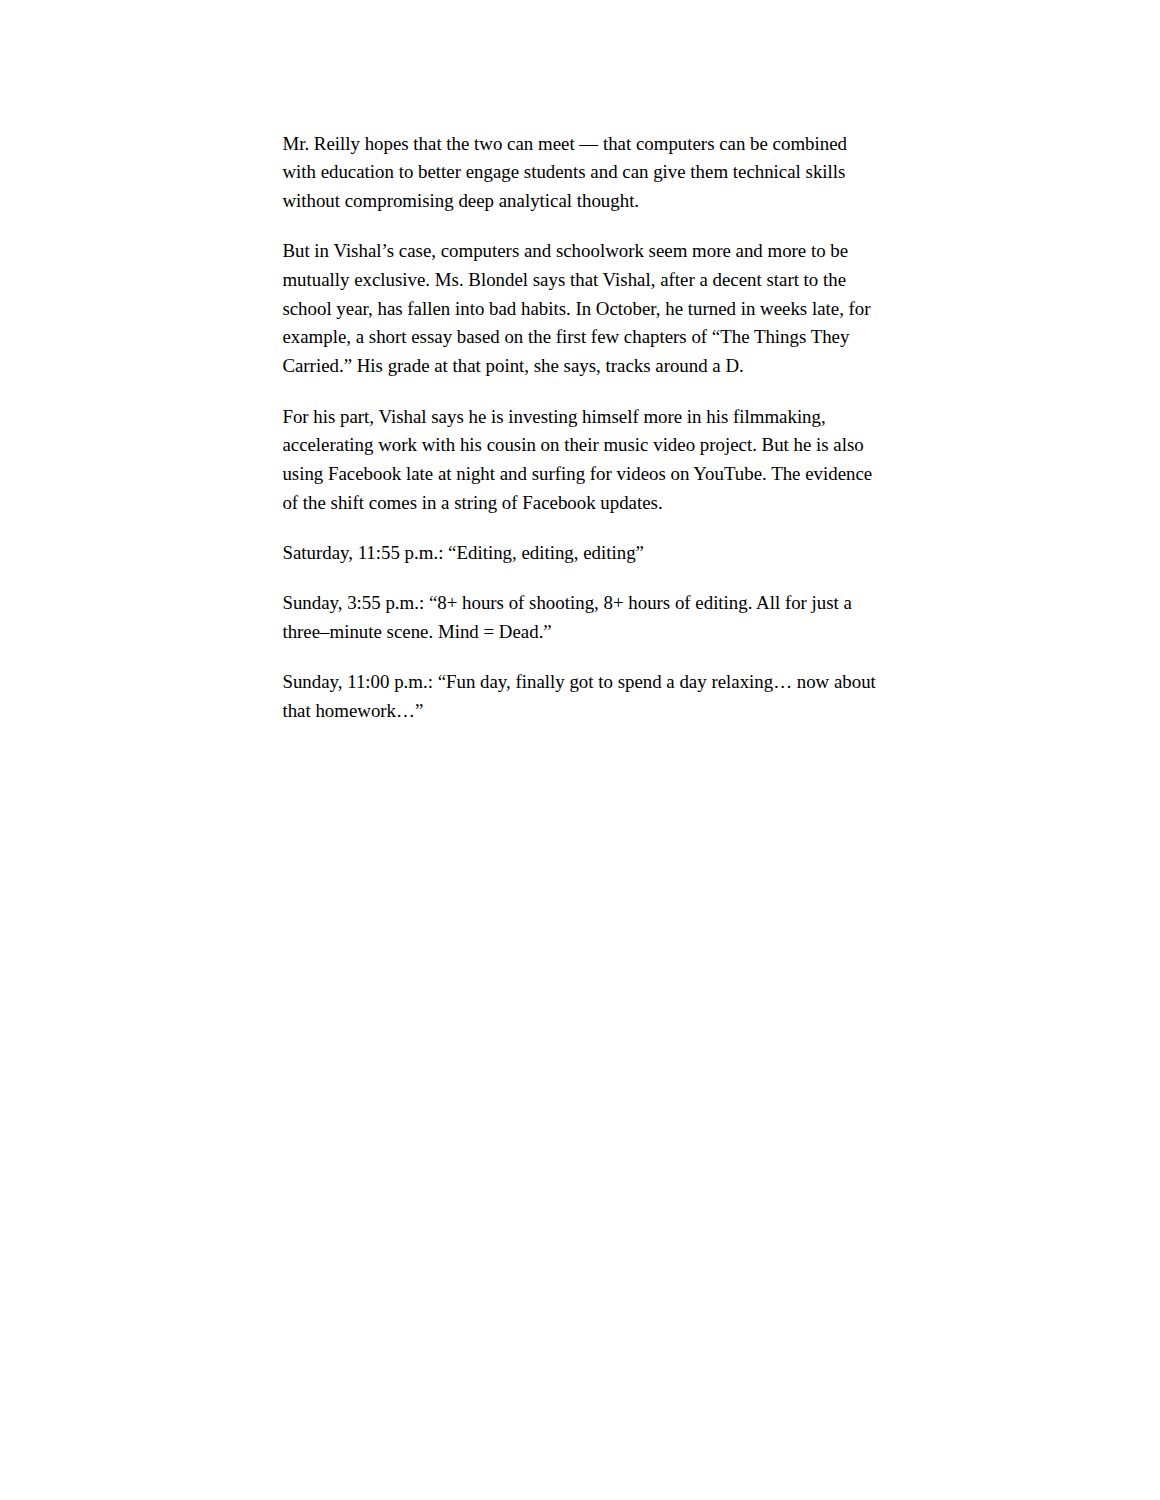Mr. Reilly hopes that the two can meet — that computers can be combined with education to better engage students and can give them technical skills without compromising deep analytical thought.
But in Vishal’s case, computers and schoolwork seem more and more to be mutually exclusive. Ms. Blondel says that Vishal, after a decent start to the school year, has fallen into bad habits. In October, he turned in weeks late, for example, a short essay based on the first few chapters of “The Things They Carried.” His grade at that point, she says, tracks around a D.
For his part, Vishal says he is investing himself more in his filmmaking, accelerating work with his cousin on their music video project. But he is also using Facebook late at night and surfing for videos on YouTube. The evidence of the shift comes in a string of Facebook updates.
Saturday, 11:55 p.m.: “Editing, editing, editing”
Sunday, 3:55 p.m.: “8+ hours of shooting, 8+ hours of editing. All for just a three–minute scene. Mind = Dead.”
Sunday, 11:00 p.m.: “Fun day, finally got to spend a day relaxing… now about that homework…”